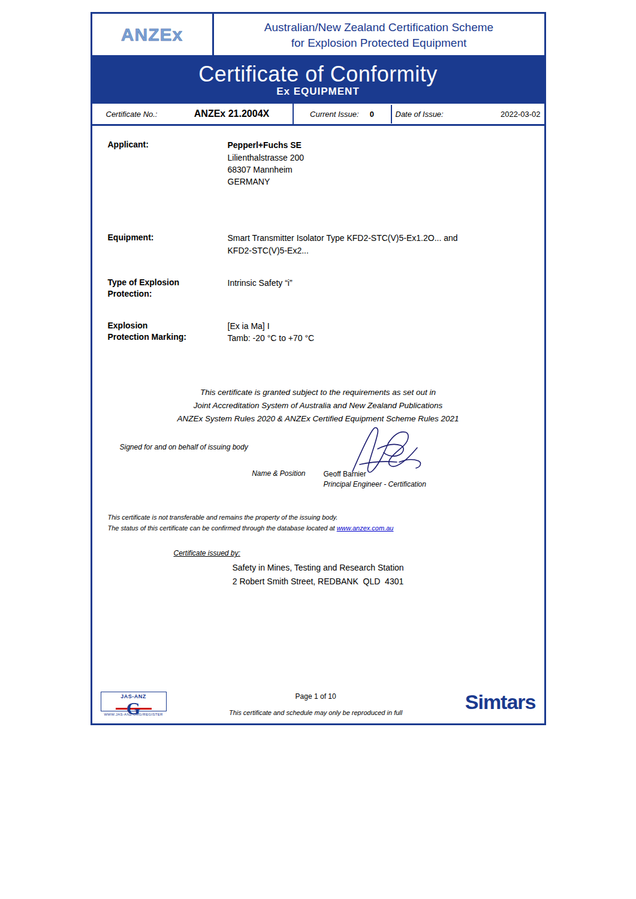ANZEx
Australian/New Zealand Certification Scheme
for Explosion Protected Equipment
Certificate of Conformity
Ex EQUIPMENT
Certificate No.:
ANZEx 21.2004X
Current Issue:0
Date of Issue:
2022-03-02
Applicant:
Pepperl+Fuchs SE
Lilienthalstrasse 200
68307 Mannheim
GERMANY
Equipment:
Smart Transmitter Isolator Type KFD2-STC(V)5-Ex1.2O... and
KFD2-STC(V)5-Ex2...
Type of Explosion
Protection:
Intrinsic Safety “i”
Explosion
Protection Marking:
[Ex ia Ma] I
Tamb: -20 °C to +70 °C
This certificate is granted subject to the requirements as set out in
Joint Accreditation System of Australia and New Zealand Publications
ANZEx System Rules 2020 & ANZEx Certified Equipment Scheme Rules 2021
Signed for and on behalf of issuing body
Name & Position
Geoff Barnier
Principal Engineer - Certification
This certificate is not transferable and remains the property of the issuing body.
The status of this certificate can be confirmed through the database located at www.anzex.com.au
Certificate issued by:
Safety in Mines, Testing and Research Station
2 Robert Smith Street, REDBANK QLD 4301
JAS-ANZ
G
WWW.JAS-ANZ.ORG/REGISTER
Page 1 of 10
This certificate and schedule may only be reproduced in full
Simtars